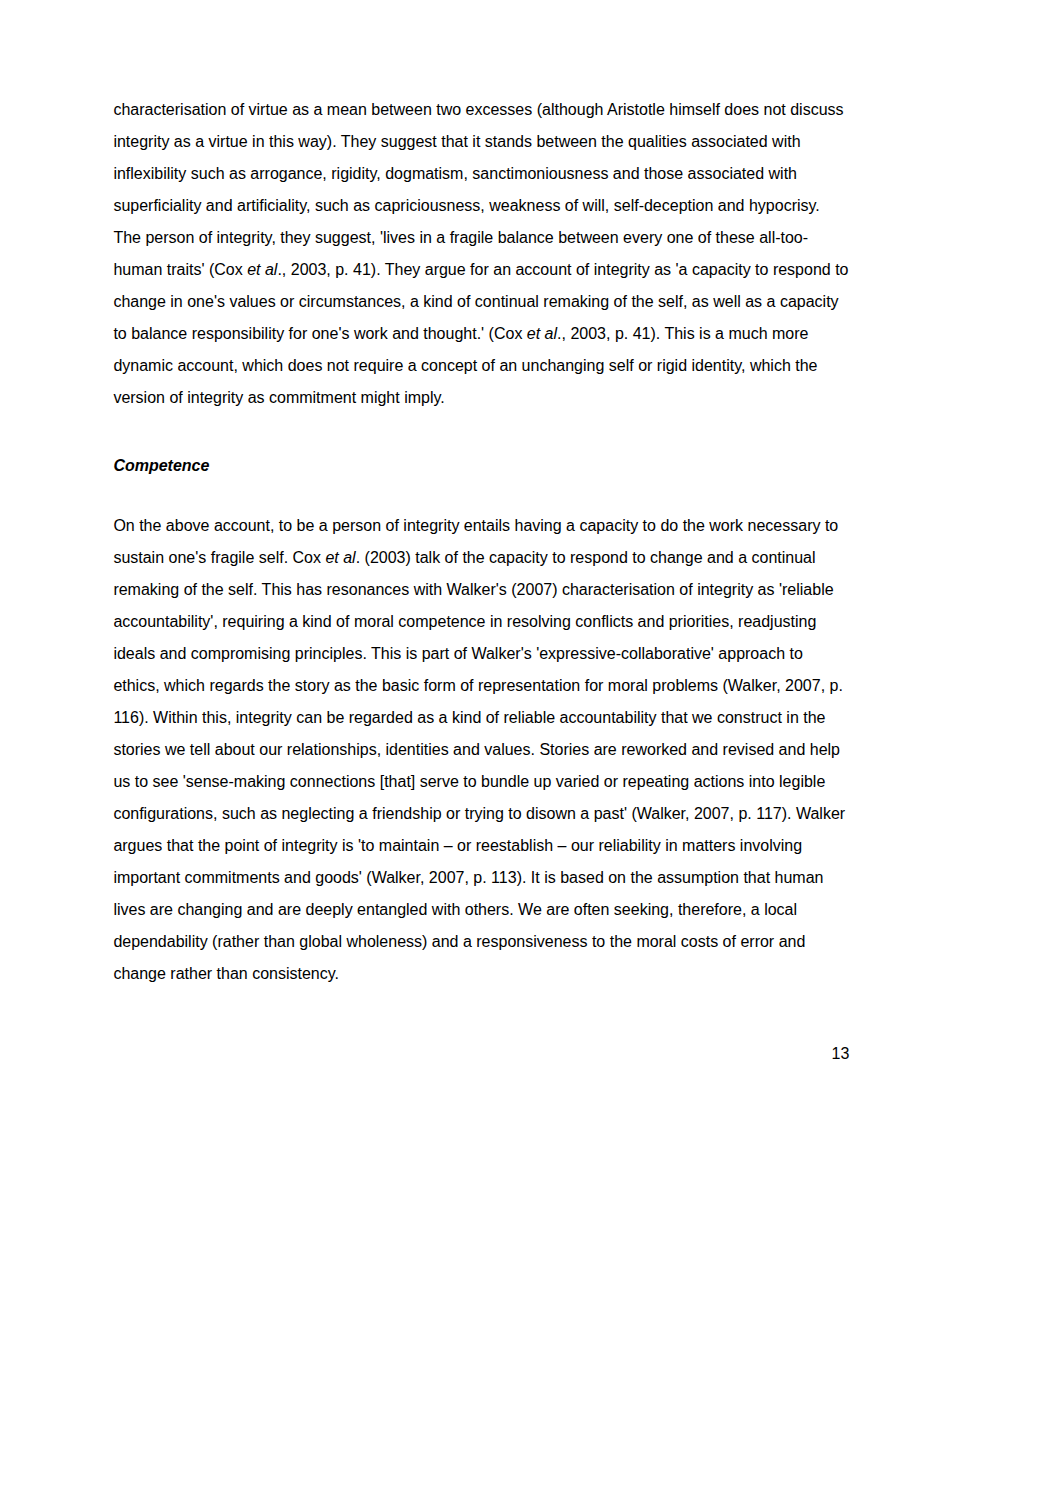characterisation of virtue as a mean between two excesses (although Aristotle himself does not discuss integrity as a virtue in this way). They suggest that it stands between the qualities associated with inflexibility such as arrogance, rigidity, dogmatism, sanctimoniousness and those associated with superficiality and artificiality, such as capriciousness, weakness of will, self-deception and hypocrisy. The person of integrity, they suggest, 'lives in a fragile balance between every one of these all-too-human traits' (Cox et al., 2003, p. 41). They argue for an account of integrity as 'a capacity to respond to change in one's values or circumstances, a kind of continual remaking of the self, as well as a capacity to balance responsibility for one's work and thought.' (Cox et al., 2003, p. 41). This is a much more dynamic account, which does not require a concept of an unchanging self or rigid identity, which the version of integrity as commitment might imply.
Competence
On the above account, to be a person of integrity entails having a capacity to do the work necessary to sustain one's fragile self. Cox et al. (2003) talk of the capacity to respond to change and a continual remaking of the self. This has resonances with Walker's (2007) characterisation of integrity as 'reliable accountability', requiring a kind of moral competence in resolving conflicts and priorities, readjusting ideals and compromising principles. This is part of Walker's 'expressive-collaborative' approach to ethics, which regards the story as the basic form of representation for moral problems (Walker, 2007, p. 116). Within this, integrity can be regarded as a kind of reliable accountability that we construct in the stories we tell about our relationships, identities and values. Stories are reworked and revised and help us to see 'sense-making connections [that] serve to bundle up varied or repeating actions into legible configurations, such as neglecting a friendship or trying to disown a past' (Walker, 2007, p. 117). Walker argues that the point of integrity is 'to maintain – or reestablish – our reliability in matters involving important commitments and goods' (Walker, 2007, p. 113). It is based on the assumption that human lives are changing and are deeply entangled with others. We are often seeking, therefore, a local dependability (rather than global wholeness) and a responsiveness to the moral costs of error and change rather than consistency.
13